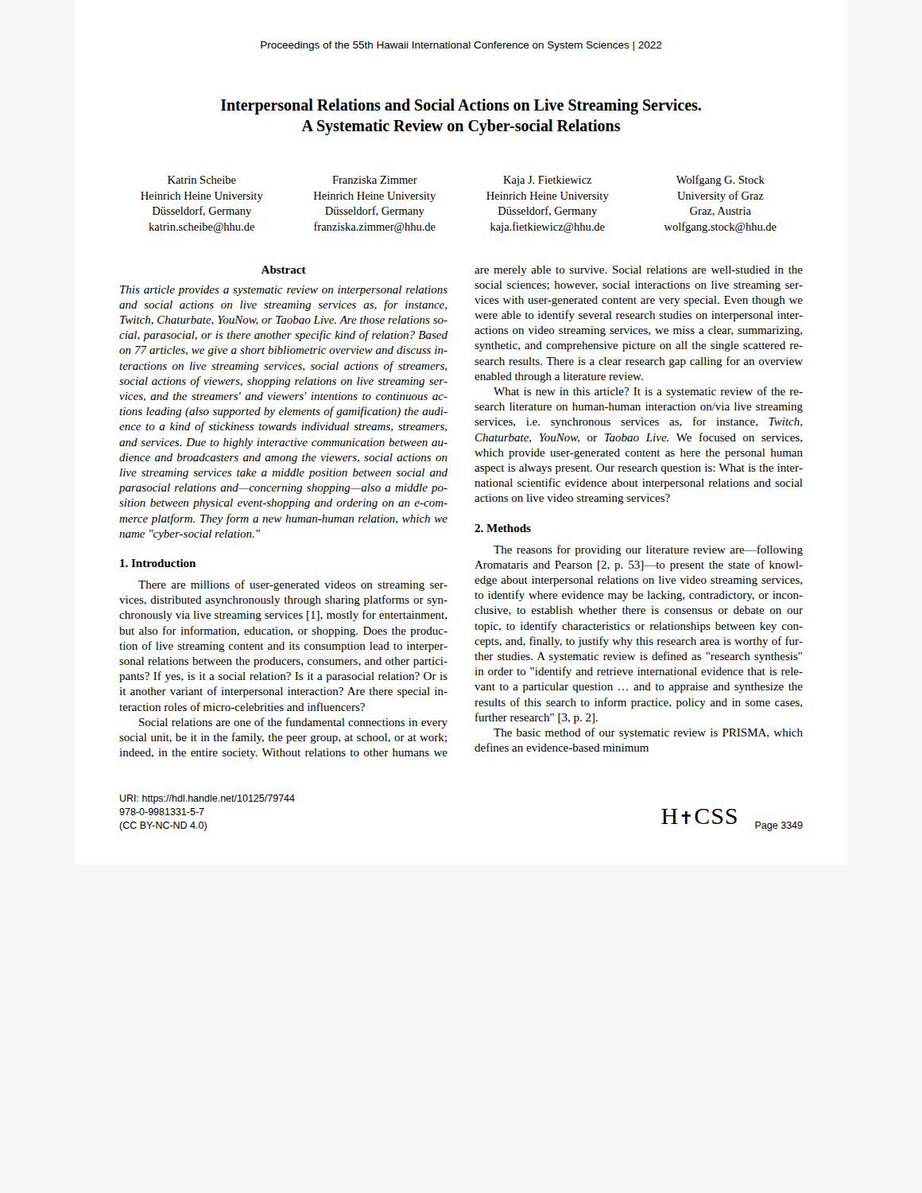Proceedings of the 55th Hawaii International Conference on System Sciences | 2022
Interpersonal Relations and Social Actions on Live Streaming Services.
A Systematic Review on Cyber-social Relations
Katrin Scheibe
Heinrich Heine University
Düsseldorf, Germany
katrin.scheibe@hhu.de
Franziska Zimmer
Heinrich Heine University
Düsseldorf, Germany
franziska.zimmer@hhu.de
Kaja J. Fietkiewicz
Heinrich Heine University
Düsseldorf, Germany
kaja.fietkiewicz@hhu.de
Wolfgang G. Stock
University of Graz
Graz, Austria
wolfgang.stock@hhu.de
Abstract
This article provides a systematic review on interpersonal relations and social actions on live streaming services as, for instance, Twitch, Chaturbate, YouNow, or Taobao Live. Are those relations social, parasocial, or is there another specific kind of relation? Based on 77 articles, we give a short bibliometric overview and discuss interactions on live streaming services, social actions of streamers, social actions of viewers, shopping relations on live streaming services, and the streamers' and viewers' intentions to continuous actions leading (also supported by elements of gamification) the audience to a kind of stickiness towards individual streams, streamers, and services. Due to highly interactive communication between audience and broadcasters and among the viewers, social actions on live streaming services take a middle position between social and parasocial relations and—concerning shopping—also a middle position between physical event-shopping and ordering on an e-commerce platform. They form a new human-human relation, which we name "cyber-social relation."
1. Introduction
There are millions of user-generated videos on streaming services, distributed asynchronously through sharing platforms or synchronously via live streaming services [1], mostly for entertainment, but also for information, education, or shopping. Does the production of live streaming content and its consumption lead to interpersonal relations between the producers, consumers, and other participants? If yes, is it a social relation? Is it a parasocial relation? Or is it another variant of interpersonal interaction? Are there special interaction roles of micro-celebrities and influencers?
Social relations are one of the fundamental connections in every social unit, be it in the family, the peer group, at school, or at work; indeed, in the entire society. Without relations to other humans we are merely able to survive. Social relations are well-studied in the social sciences; however, social interactions on live streaming services with user-generated content are very special. Even though we were able to identify several research studies on interpersonal interactions on video streaming services, we miss a clear, summarizing, synthetic, and comprehensive picture on all the single scattered research results. There is a clear research gap calling for an overview enabled through a literature review.
What is new in this article? It is a systematic review of the research literature on human-human interaction on/via live streaming services, i.e. synchronous services as, for instance, Twitch, Chaturbate, YouNow, or Taobao Live. We focused on services, which provide user-generated content as here the personal human aspect is always present. Our research question is: What is the international scientific evidence about interpersonal relations and social actions on live video streaming services?
2. Methods
The reasons for providing our literature review are—following Aromataris and Pearson [2, p. 53]—to present the state of knowledge about interpersonal relations on live video streaming services, to identify where evidence may be lacking, contradictory, or inconclusive, to establish whether there is consensus or debate on our topic, to identify characteristics or relationships between key concepts, and, finally, to justify why this research area is worthy of further studies. A systematic review is defined as "research synthesis" in order to "identify and retrieve international evidence that is relevant to a particular question … and to appraise and synthesize the results of this search to inform practice, policy and in some cases, further research" [3, p. 2].
The basic method of our systematic review is PRISMA, which defines an evidence-based minimum
URI: https://hdl.handle.net/10125/79744
978-0-9981331-5-7
(CC BY-NC-ND 4.0)
H✝CSS
Page 3349